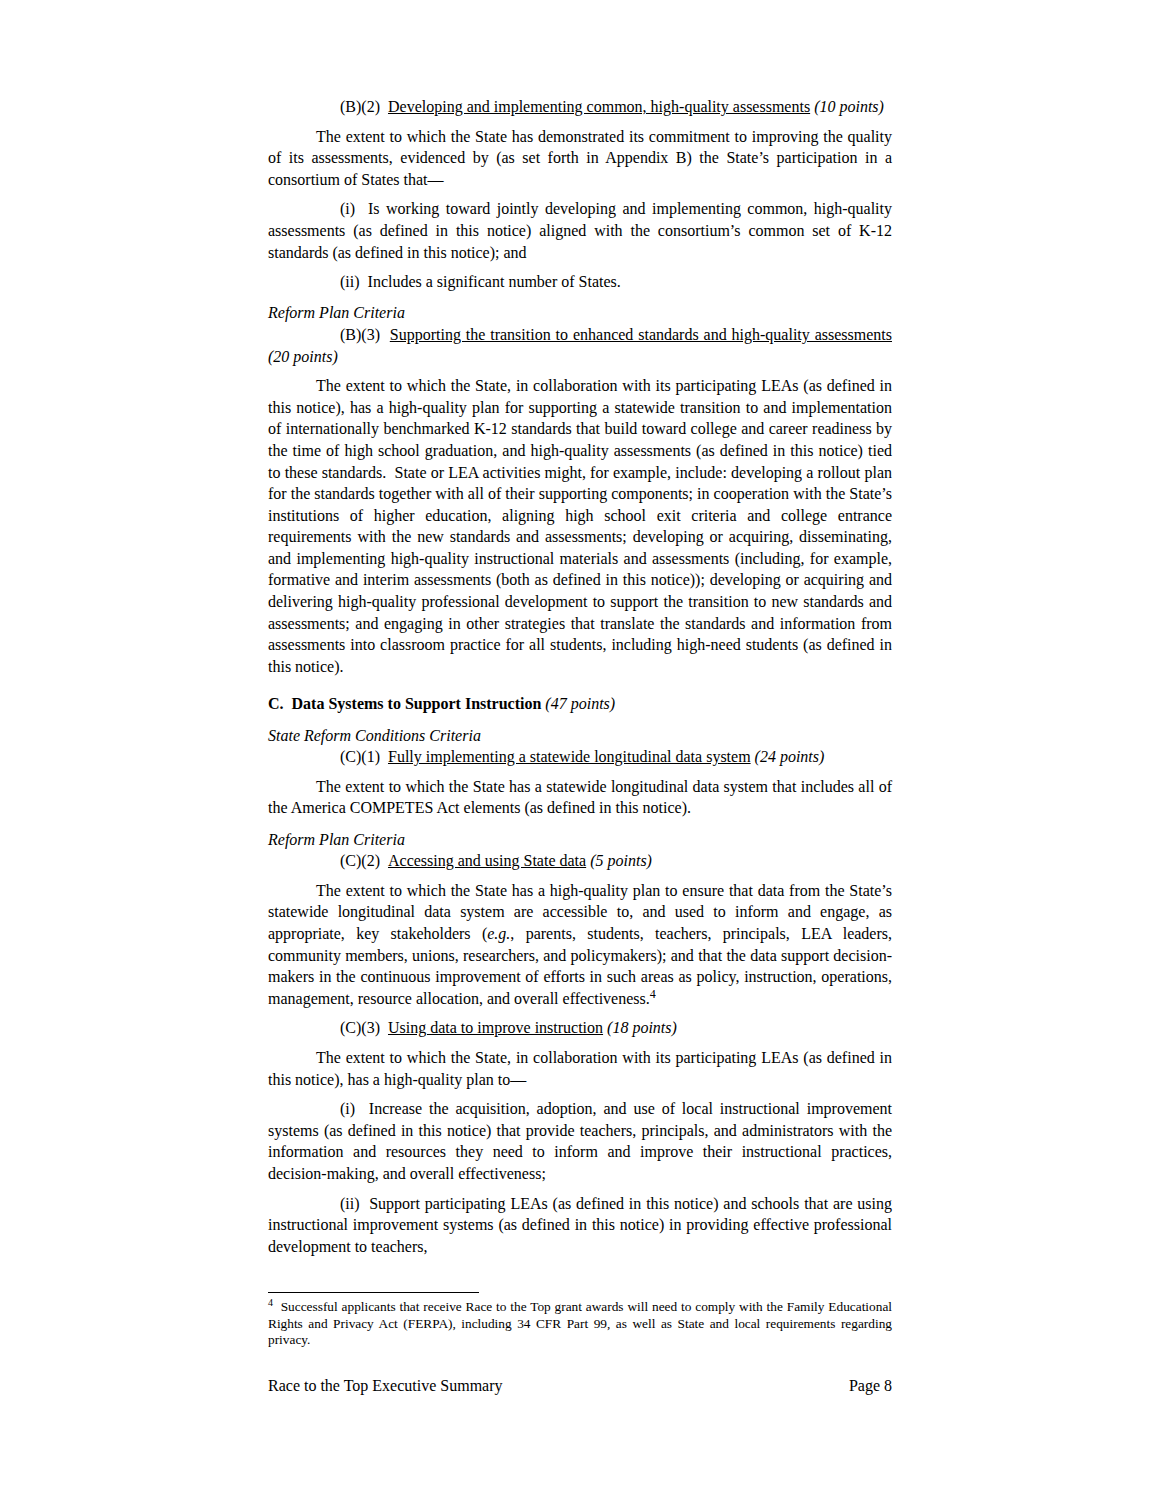(B)(2) Developing and implementing common, high-quality assessments (10 points)
The extent to which the State has demonstrated its commitment to improving the quality of its assessments, evidenced by (as set forth in Appendix B) the State’s participation in a consortium of States that—
(i) Is working toward jointly developing and implementing common, high-quality assessments (as defined in this notice) aligned with the consortium’s common set of K-12 standards (as defined in this notice); and
(ii) Includes a significant number of States.
Reform Plan Criteria
(B)(3) Supporting the transition to enhanced standards and high-quality assessments (20 points)
The extent to which the State, in collaboration with its participating LEAs (as defined in this notice), has a high-quality plan for supporting a statewide transition to and implementation of internationally benchmarked K-12 standards that build toward college and career readiness by the time of high school graduation, and high-quality assessments (as defined in this notice) tied to these standards. State or LEA activities might, for example, include: developing a rollout plan for the standards together with all of their supporting components; in cooperation with the State’s institutions of higher education, aligning high school exit criteria and college entrance requirements with the new standards and assessments; developing or acquiring, disseminating, and implementing high-quality instructional materials and assessments (including, for example, formative and interim assessments (both as defined in this notice)); developing or acquiring and delivering high-quality professional development to support the transition to new standards and assessments; and engaging in other strategies that translate the standards and information from assessments into classroom practice for all students, including high-need students (as defined in this notice).
C. Data Systems to Support Instruction (47 points)
State Reform Conditions Criteria
(C)(1) Fully implementing a statewide longitudinal data system (24 points)
The extent to which the State has a statewide longitudinal data system that includes all of the America COMPETES Act elements (as defined in this notice).
Reform Plan Criteria
(C)(2) Accessing and using State data (5 points)
The extent to which the State has a high-quality plan to ensure that data from the State’s statewide longitudinal data system are accessible to, and used to inform and engage, as appropriate, key stakeholders (e.g., parents, students, teachers, principals, LEA leaders, community members, unions, researchers, and policymakers); and that the data support decision-makers in the continuous improvement of efforts in such areas as policy, instruction, operations, management, resource allocation, and overall effectiveness.4
(C)(3) Using data to improve instruction (18 points)
The extent to which the State, in collaboration with its participating LEAs (as defined in this notice), has a high-quality plan to—
(i) Increase the acquisition, adoption, and use of local instructional improvement systems (as defined in this notice) that provide teachers, principals, and administrators with the information and resources they need to inform and improve their instructional practices, decision-making, and overall effectiveness;
(ii) Support participating LEAs (as defined in this notice) and schools that are using instructional improvement systems (as defined in this notice) in providing effective professional development to teachers,
4 Successful applicants that receive Race to the Top grant awards will need to comply with the Family Educational Rights and Privacy Act (FERPA), including 34 CFR Part 99, as well as State and local requirements regarding privacy.
Race to the Top Executive Summary Page 8